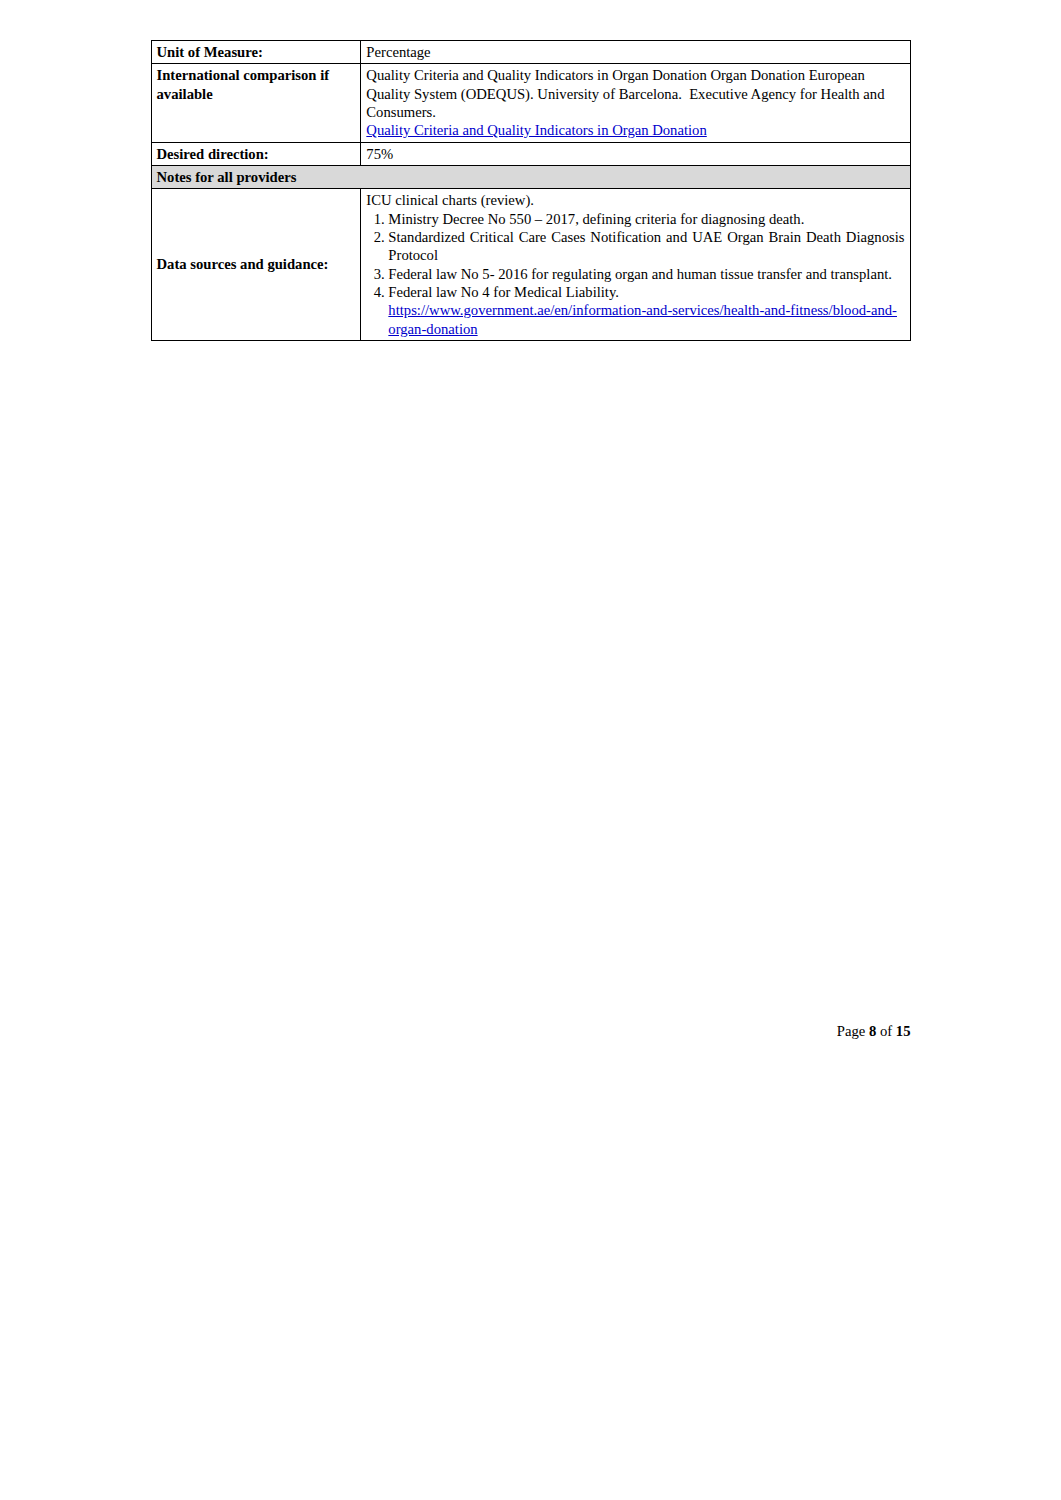| Unit of Measure: | Percentage |
| International comparison if available | Quality Criteria and Quality Indicators in Organ Donation Organ Donation European Quality System (ODEQUS). University of Barcelona. Executive Agency for Health and Consumers. Quality Criteria and Quality Indicators in Organ Donation |
| Desired direction: | 75% |
| Notes for all providers |
| Data sources and guidance: | ICU clinical charts (review). Ministry Decree No 550 – 2017, defining criteria for diagnosing death. Standardized Critical Care Cases Notification and UAE Organ Brain Death Diagnosis Protocol Federal law No 5- 2016 for regulating organ and human tissue transfer and transplant. Federal law No 4 for Medical Liability. https://www.government.ae/en/information-and-services/health-and-fitness/blood-and-organ-donation |
Page 8 of 15